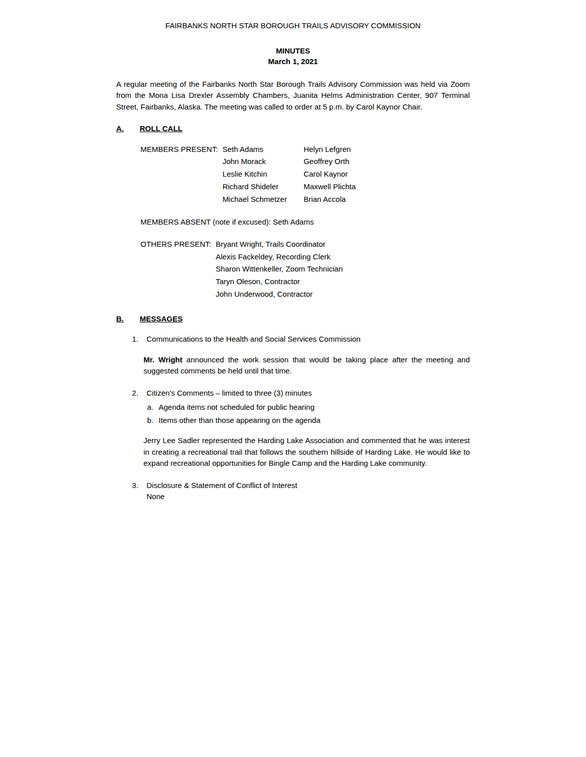FAIRBANKS NORTH STAR BOROUGH TRAILS ADVISORY COMMISSION
MINUTES
March 1, 2021
A regular meeting of the Fairbanks North Star Borough Trails Advisory Commission was held via Zoom from the Mona Lisa Drexler Assembly Chambers, Juanita Helms Administration Center, 907 Terminal Street, Fairbanks, Alaska. The meeting was called to order at 5 p.m. by Carol Kaynor Chair.
A. ROLL CALL
| MEMBERS PRESENT: | Seth Adams | Helyn Lefgren |
| | John Morack | Geoffrey Orth |
| | Leslie Kitchin | Carol Kaynor |
| | Richard Shideler | Maxwell Plichta |
| | Michael Schmetzer | Brian Accola |
MEMBERS ABSENT (note if excused): Seth Adams
| OTHERS PRESENT: | Bryant Wright, Trails Coordinator |
| | Alexis Fackeldey, Recording Clerk |
| | Sharon Wittenkeller, Zoom Technician |
| | Taryn Oleson, Contractor |
| | John Underwood, Contractor |
B. MESSAGES
Communications to the Health and Social Services Commission
Mr. Wright announced the work session that would be taking place after the meeting and suggested comments be held until that time.
Citizen's Comments – limited to three (3) minutes
Agenda items not scheduled for public hearing
Items other than those appearing on the agenda
Jerry Lee Sadler represented the Harding Lake Association and commented that he was interest in creating a recreational trail that follows the southern hillside of Harding Lake. He would like to expand recreational opportunities for Bingle Camp and the Harding Lake community.
Disclosure & Statement of Conflict of Interest
None